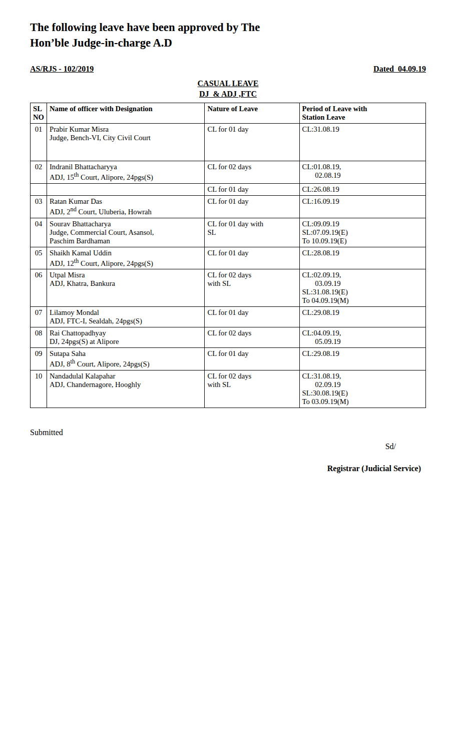The following leave have been approved by The
Hon’ble Judge-in-charge A.D
AS/RJS - 102/2019 Dated 04.09.19
CASUAL LEAVE DJ & ADJ ,FTC
| SL NO | Name of officer with Designation | Nature of Leave | Period of Leave with Station Leave |
| --- | --- | --- | --- |
| 01 | Prabir Kumar Misra Judge, Bench-VI, City Civil Court | CL for 01 day | CL:31.08.19 |
| 02 | Indranil Bhattacharyya ADJ, 15 th Court, Alipore, 24pgs(S) | CL for 02 days | CL:01.08.19, 02.08.19 |
| | | CL for 01 day | CL:26.08.19 |
| 03 | Ratan Kumar Das ADJ, 2 nd Court, Uluberia, Howrah | CL for 01 day | CL:16.09.19 |
| 04 | Sourav Bhattacharya Judge, Commercial Court, Asansol, Paschim Bardhaman | CL for 01 day with SL | CL:09.09.19 SL:07.09.19(E) To 10.09.19(E) |
| 05 | Shaikh Kamal Uddin ADJ, 12 th Court, Alipore, 24pgs(S) | CL for 01 day | CL:28.08.19 |
| 06 | Utpal Misra ADJ, Khatra, Bankura | CL for 02 days with SL | CL:02.09.19, 03.09.19 SL:31.08.19(E) To 04.09.19(M) |
| 07 | Lilamoy Mondal ADJ, FTC-I, Sealdah, 24pgs(S) | CL for 01 day | CL:29.08.19 |
| 08 | Rai Chattopadhyay DJ, 24pgs(S) at Alipore | CL for 02 days | CL:04.09.19, 05.09.19 |
| 09 | Sutapa Saha ADJ, 8 th Court, Alipore, 24pgs(S) | CL for 01 day | CL:29.08.19 |
| 10 | Nandadulal Kalapahar ADJ, Chandernagore, Hooghly | CL for 02 days with SL | CL:31.08.19, 02.09.19 SL:30.08.19(E) To 03.09.19(M) |
Submitted
Sd/
Registrar (Judicial Service)